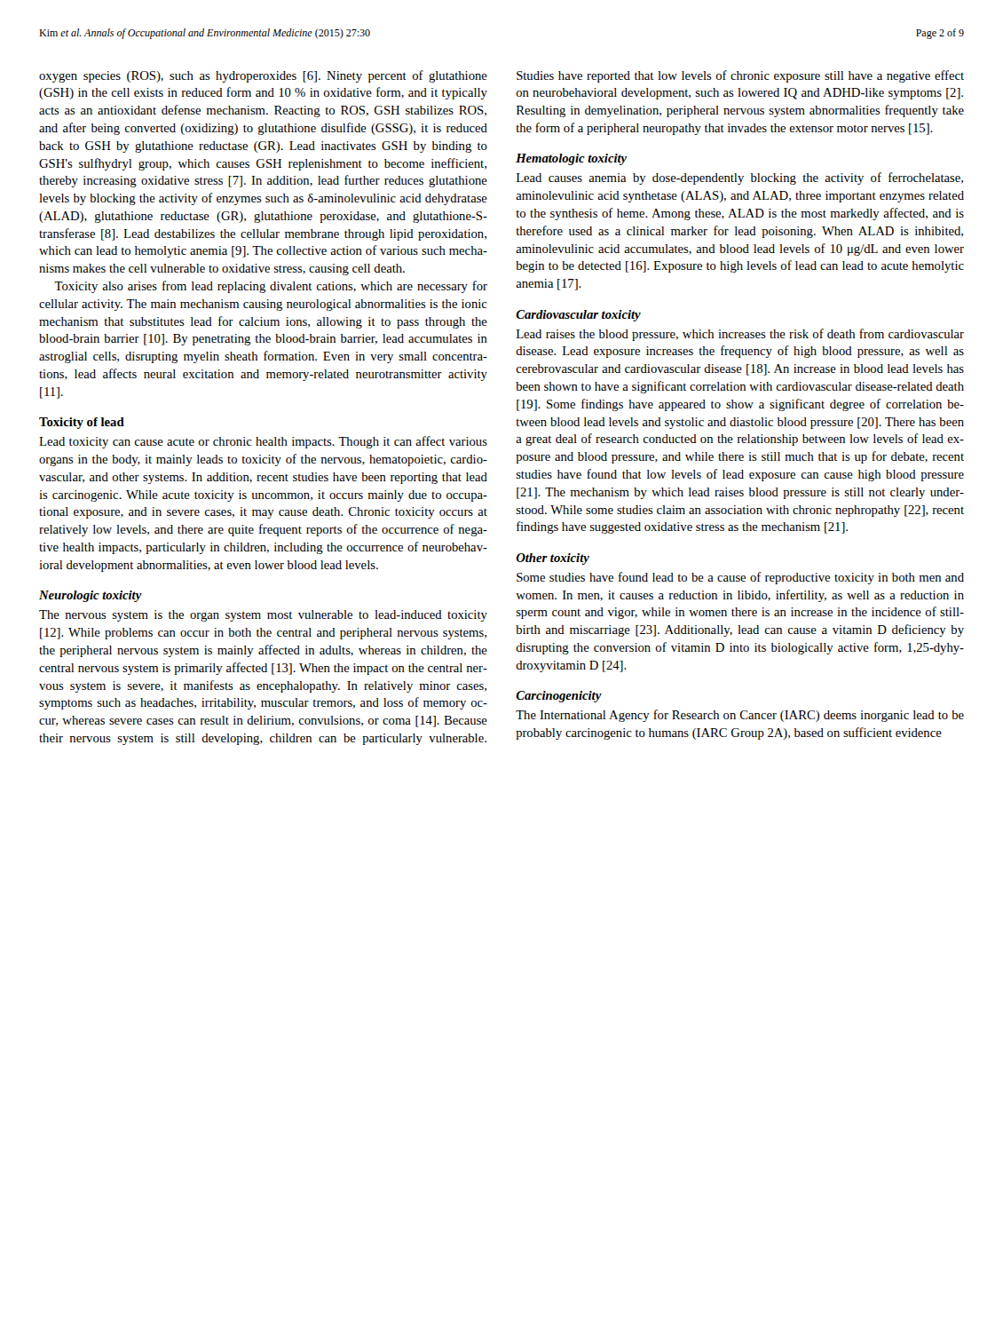Kim et al. Annals of Occupational and Environmental Medicine (2015) 27:30
Page 2 of 9
oxygen species (ROS), such as hydroperoxides [6]. Ninety percent of glutathione (GSH) in the cell exists in reduced form and 10 % in oxidative form, and it typically acts as an antioxidant defense mechanism. Reacting to ROS, GSH stabilizes ROS, and after being converted (oxidizing) to glutathione disulfide (GSSG), it is reduced back to GSH by glutathione reductase (GR). Lead inactivates GSH by binding to GSH's sulfhydryl group, which causes GSH replenishment to become inefficient, thereby increasing oxidative stress [7]. In addition, lead further reduces glutathione levels by blocking the activity of enzymes such as δ-aminolevulinic acid dehydratase (ALAD), glutathione reductase (GR), glutathione peroxidase, and glutathione-S-transferase [8]. Lead destabilizes the cellular membrane through lipid peroxidation, which can lead to hemolytic anemia [9]. The collective action of various such mechanisms makes the cell vulnerable to oxidative stress, causing cell death.
Toxicity also arises from lead replacing divalent cations, which are necessary for cellular activity. The main mechanism causing neurological abnormalities is the ionic mechanism that substitutes lead for calcium ions, allowing it to pass through the blood-brain barrier [10]. By penetrating the blood-brain barrier, lead accumulates in astroglial cells, disrupting myelin sheath formation. Even in very small concentrations, lead affects neural excitation and memory-related neurotransmitter activity [11].
Toxicity of lead
Lead toxicity can cause acute or chronic health impacts. Though it can affect various organs in the body, it mainly leads to toxicity of the nervous, hematopoietic, cardiovascular, and other systems. In addition, recent studies have been reporting that lead is carcinogenic. While acute toxicity is uncommon, it occurs mainly due to occupational exposure, and in severe cases, it may cause death. Chronic toxicity occurs at relatively low levels, and there are quite frequent reports of the occurrence of negative health impacts, particularly in children, including the occurrence of neurobehavioral development abnormalities, at even lower blood lead levels.
Neurologic toxicity
The nervous system is the organ system most vulnerable to lead-induced toxicity [12]. While problems can occur in both the central and peripheral nervous systems, the peripheral nervous system is mainly affected in adults, whereas in children, the central nervous system is primarily affected [13]. When the impact on the central nervous system is severe, it manifests as encephalopathy. In relatively minor cases, symptoms such as headaches, irritability, muscular tremors, and loss of memory occur, whereas severe cases can result in delirium, convulsions, or coma [14]. Because their nervous system is still developing, children can be particularly vulnerable. Studies have reported that low levels of chronic exposure still have a negative effect on neurobehavioral development, such as lowered IQ and ADHD-like symptoms [2]. Resulting in demyelination, peripheral nervous system abnormalities frequently take the form of a peripheral neuropathy that invades the extensor motor nerves [15].
Hematologic toxicity
Lead causes anemia by dose-dependently blocking the activity of ferrochelatase, aminolevulinic acid synthetase (ALAS), and ALAD, three important enzymes related to the synthesis of heme. Among these, ALAD is the most markedly affected, and is therefore used as a clinical marker for lead poisoning. When ALAD is inhibited, aminolevulinic acid accumulates, and blood lead levels of 10 μg/dL and even lower begin to be detected [16]. Exposure to high levels of lead can lead to acute hemolytic anemia [17].
Cardiovascular toxicity
Lead raises the blood pressure, which increases the risk of death from cardiovascular disease. Lead exposure increases the frequency of high blood pressure, as well as cerebrovascular and cardiovascular disease [18]. An increase in blood lead levels has been shown to have a significant correlation with cardiovascular disease-related death [19]. Some findings have appeared to show a significant degree of correlation between blood lead levels and systolic and diastolic blood pressure [20]. There has been a great deal of research conducted on the relationship between low levels of lead exposure and blood pressure, and while there is still much that is up for debate, recent studies have found that low levels of lead exposure can cause high blood pressure [21]. The mechanism by which lead raises blood pressure is still not clearly understood. While some studies claim an association with chronic nephropathy [22], recent findings have suggested oxidative stress as the mechanism [21].
Other toxicity
Some studies have found lead to be a cause of reproductive toxicity in both men and women. In men, it causes a reduction in libido, infertility, as well as a reduction in sperm count and vigor, while in women there is an increase in the incidence of stillbirth and miscarriage [23]. Additionally, lead can cause a vitamin D deficiency by disrupting the conversion of vitamin D into its biologically active form, 1,25-dyhydroxyvitamin D [24].
Carcinogenicity
The International Agency for Research on Cancer (IARC) deems inorganic lead to be probably carcinogenic to humans (IARC Group 2A), based on sufficient evidence